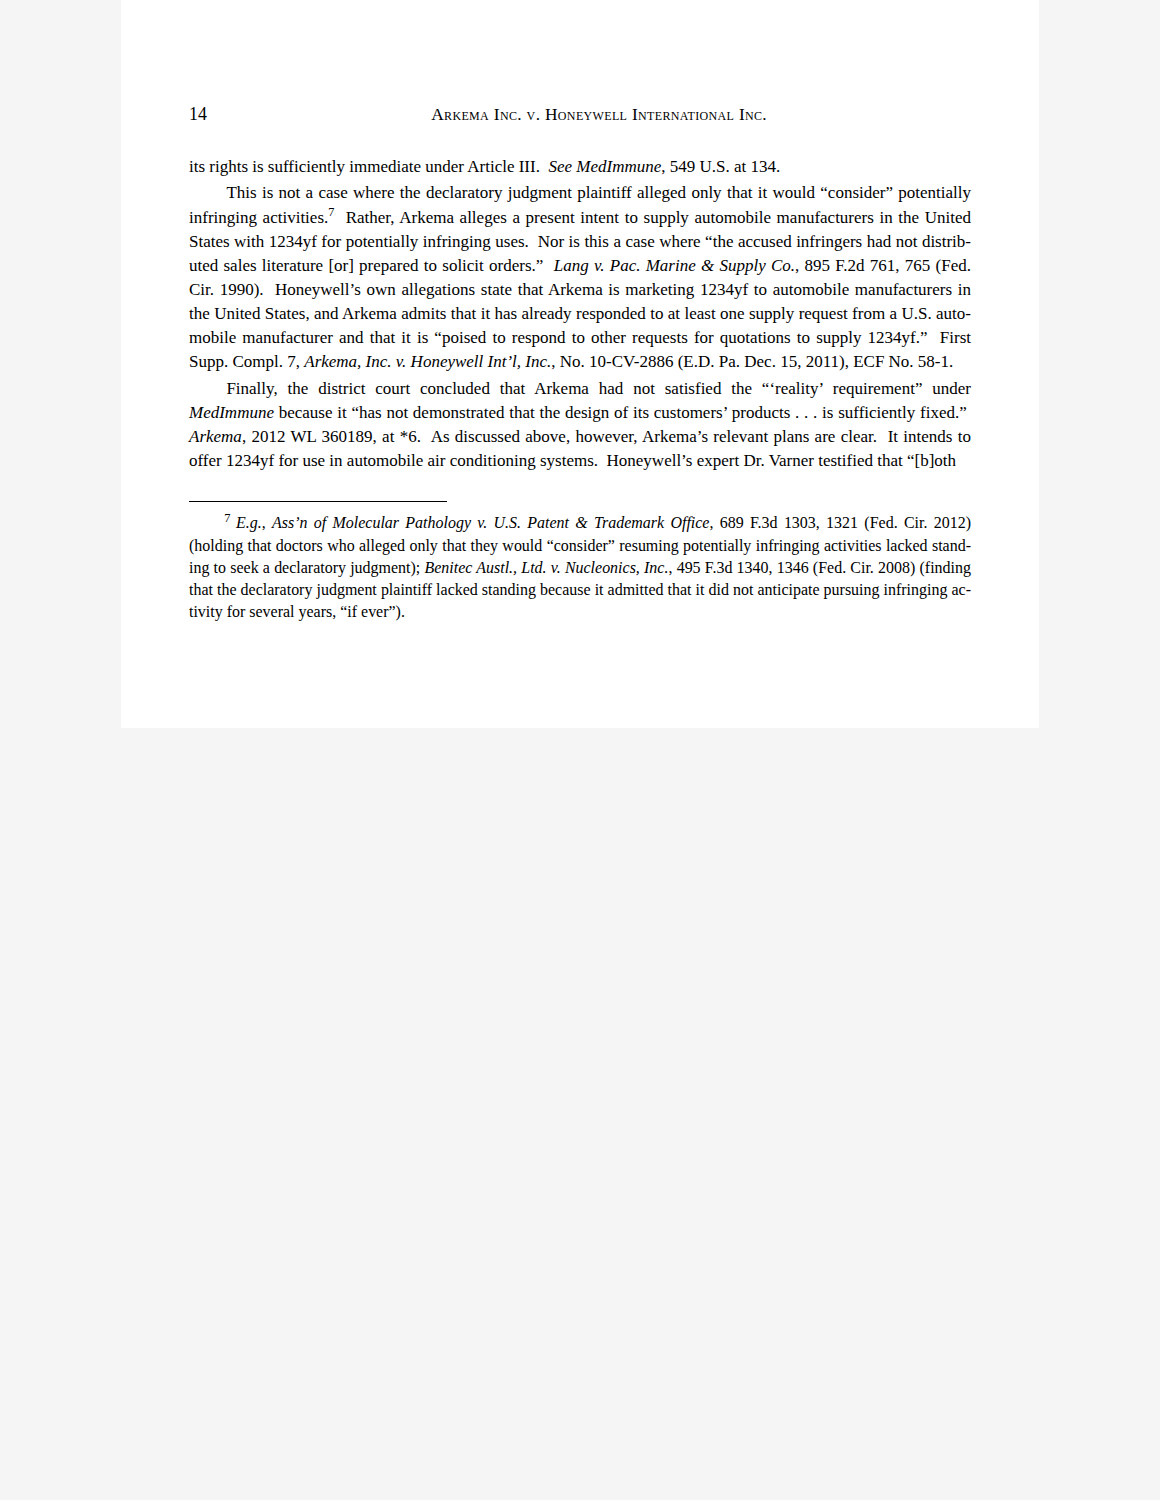14 Arkema Inc. v. Honeywell International Inc.
its rights is sufficiently immediate under Article III. See MedImmune, 549 U.S. at 134.
This is not a case where the declaratory judgment plaintiff alleged only that it would “consider” potentially infringing activities.7 Rather, Arkema alleges a present intent to supply automobile manufacturers in the United States with 1234yf for potentially infringing uses. Nor is this a case where “the accused infringers had not distributed sales literature [or] prepared to solicit orders.” Lang v. Pac. Marine & Supply Co., 895 F.2d 761, 765 (Fed. Cir. 1990). Honeywell’s own allegations state that Arkema is marketing 1234yf to automobile manufacturers in the United States, and Arkema admits that it has already responded to at least one supply request from a U.S. automobile manufacturer and that it is “poised to respond to other requests for quotations to supply 1234yf.” First Supp. Compl. 7, Arkema, Inc. v. Honeywell Int’l, Inc., No. 10-CV-2886 (E.D. Pa. Dec. 15, 2011), ECF No. 58-1.
Finally, the district court concluded that Arkema had not satisfied the “‘reality’ requirement” under MedImmune because it “has not demonstrated that the design of its customers’ products . . . is sufficiently fixed.” Arkema, 2012 WL 360189, at *6. As discussed above, however, Arkema’s relevant plans are clear. It intends to offer 1234yf for use in automobile air conditioning systems. Honeywell’s expert Dr. Varner testified that “[b]oth
7 E.g., Ass’n of Molecular Pathology v. U.S. Patent & Trademark Office, 689 F.3d 1303, 1321 (Fed. Cir. 2012) (holding that doctors who alleged only that they would “consider” resuming potentially infringing activities lacked standing to seek a declaratory judgment); Benitec Austl., Ltd. v. Nucleonics, Inc., 495 F.3d 1340, 1346 (Fed. Cir. 2008) (finding that the declaratory judgment plaintiff lacked standing because it admitted that it did not anticipate pursuing infringing activity for several years, “if ever”).